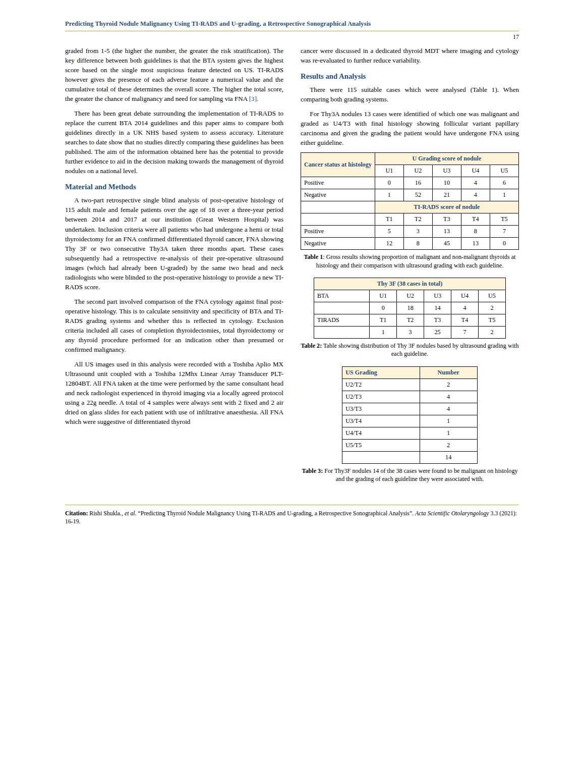Predicting Thyroid Nodule Malignancy Using TI-RADS and U-grading, a Retrospective Sonographical Analysis
17
graded from 1-5 (the higher the number, the greater the risk stratification). The key difference between both guidelines is that the BTA system gives the highest score based on the single most suspicious feature detected on US. TI-RADS however gives the presence of each adverse feature a numerical value and the cumulative total of these determines the overall score. The higher the total score, the greater the chance of malignancy and need for sampling via FNA [3].
There has been great debate surrounding the implementation of TI-RADS to replace the current BTA 2014 guidelines and this paper aims to compare both guidelines directly in a UK NHS based system to assess accuracy. Literature searches to date show that no studies directly comparing these guidelines has been published. The aim of the information obtained here has the potential to provide further evidence to aid in the decision making towards the management of thyroid nodules on a national level.
Material and Methods
A two-part retrospective single blind analysis of post-operative histology of 115 adult male and female patients over the age of 18 over a three-year period between 2014 and 2017 at our institution (Great Western Hospital) was undertaken. Inclusion criteria were all patients who had undergone a hemi or total thyroidectomy for an FNA confirmed differentiated thyroid cancer, FNA showing Thy 3F or two consecutive Thy3A taken three months apart. These cases subsequently had a retrospective re-analysis of their pre-operative ultrasound images (which had already been U-graded) by the same two head and neck radiologists who were blinded to the post-operative histology to provide a new TI-RADS score.
The second part involved comparison of the FNA cytology against final post-operative histology. This is to calculate sensitivity and specificity of BTA and TI-RADS grading systems and whether this is reflected in cytology. Exclusion criteria included all cases of completion thyroidectomies, total thyroidectomy or any thyroid procedure performed for an indication other than presumed or confirmed malignancy.
All US images used in this analysis were recorded with a Toshiba Aplio MX Ultrasound unit coupled with a Toshiba 12Mhx Linear Array Transducer PLT-12804BT. All FNA taken at the time were performed by the same consultant head and neck radiologist experienced in thyroid imaging via a locally agreed protocol using a 22g needle. A total of 4 samples were always sent with 2 fixed and 2 air dried on glass slides for each patient with use of infiltrative anaesthesia. All FNA which were suggestive of differentiated thyroid
cancer were discussed in a dedicated thyroid MDT where imaging and cytology was re-evaluated to further reduce variability.
Results and Analysis
There were 115 suitable cases which were analysed (Table 1). When comparing both grading systems.
For Thy3A nodules 13 cases were identified of which one was malignant and graded as U4/T3 with final histology showing follicular variant papillary carcinoma and given the grading the patient would have undergone FNA using either guideline.
| Cancer status at histology | U Grading score of nodule |
| --- | --- |
| U1 | U2 | U3 | U4 | U5 |
| Positive | 0 | 16 | 10 | 4 | 6 |
| Negative | 1 | 52 | 21 | 4 | 1 |
| | TI-RADS score of nodule |
| | T1 | T2 | T3 | T4 | T5 |
| Positive | 5 | 3 | 13 | 8 | 7 |
| Negative | 12 | 8 | 45 | 13 | 0 |
Table 1: Gross results showing proportion of malignant and non-malignant thyroids at histology and their comparison with ultrasound grading with each guideline.
| Thy 3F (38 cases in total) |
| --- |
| BTA | U1 | U2 | U3 | U4 | U5 |
| | 0 | 18 | 14 | 4 | 2 |
| TIRADS | T1 | T2 | T3 | T4 | T5 |
| | 1 | 3 | 25 | 7 | 2 |
Table 2: Table showing distribution of Thy 3F nodules based by ultrasound grading with each guideline.
| US Grading | Number |
| --- | --- |
| U2/T2 | 2 |
| U2/T3 | 4 |
| U3/T3 | 4 |
| U3/T4 | 1 |
| U4/T4 | 1 |
| U5/T5 | 2 |
| | 14 |
Table 3: For Thy3F nodules 14 of the 38 cases were found to be malignant on histology and the grading of each guideline they were associated with.
Citation: Rishi Shukla., et al. “Predicting Thyroid Nodule Malignancy Using TI-RADS and U-grading, a Retrospective Sonographical Analysis”. Acta Scientific Otolaryngology 3.3 (2021): 16-19.